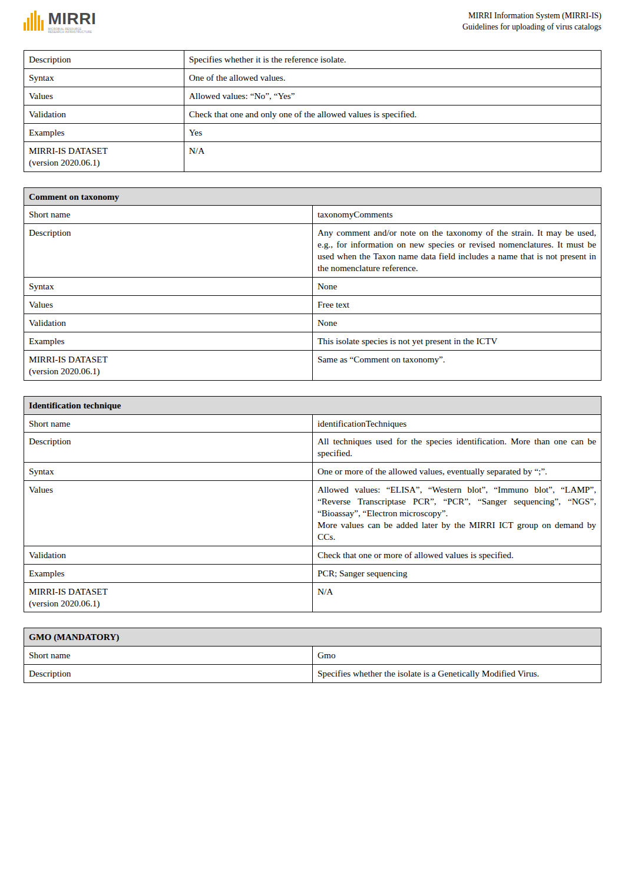MIRRI
Microbial Resource
Research Infrastructure
MIRRI Information System (MIRRI-IS)
Guidelines for uploading of virus catalogs
| Description | Specifies whether it is the reference isolate. |
| Syntax | One of the allowed values. |
| Values | Allowed values: “No”, “Yes” |
| Validation | Check that one and only one of the allowed values is specified. |
| Examples | Yes |
| MIRRI-IS DATASET (version 2020.06.1) | N/A |
| Comment on taxonomy |
| Short name | taxonomyComments |
| Description | Any comment and/or note on the taxonomy of the strain. It may be used, e.g., for information on new species or revised nomenclatures. It must be used when the Taxon name data field includes a name that is not present in the nomenclature reference. |
| Syntax | None |
| Values | Free text |
| Validation | None |
| Examples | This isolate species is not yet present in the ICTV |
| MIRRI-IS DATASET (version 2020.06.1) | Same as “Comment on taxonomy”. |
| Identification technique |
| Short name | identificationTechniques |
| Description | All techniques used for the species identification. More than one can be specified. |
| Syntax | One or more of the allowed values, eventually separated by “;”. |
| Values | Allowed values: “ELISA”, “Western blot”, “Immuno blot”, “LAMP”, “Reverse Transcriptase PCR”, “PCR”, “Sanger sequencing”, “NGS”, “Bioassay”, “Electron microscopy”. More values can be added later by the MIRRI ICT group on demand by CCs. |
| Validation | Check that one or more of allowed values is specified. |
| Examples | PCR; Sanger sequencing |
| MIRRI-IS DATASET (version 2020.06.1) | N/A |
| GMO (MANDATORY) |
| Short name | Gmo |
| Description | Specifies whether the isolate is a Genetically Modified Virus. |